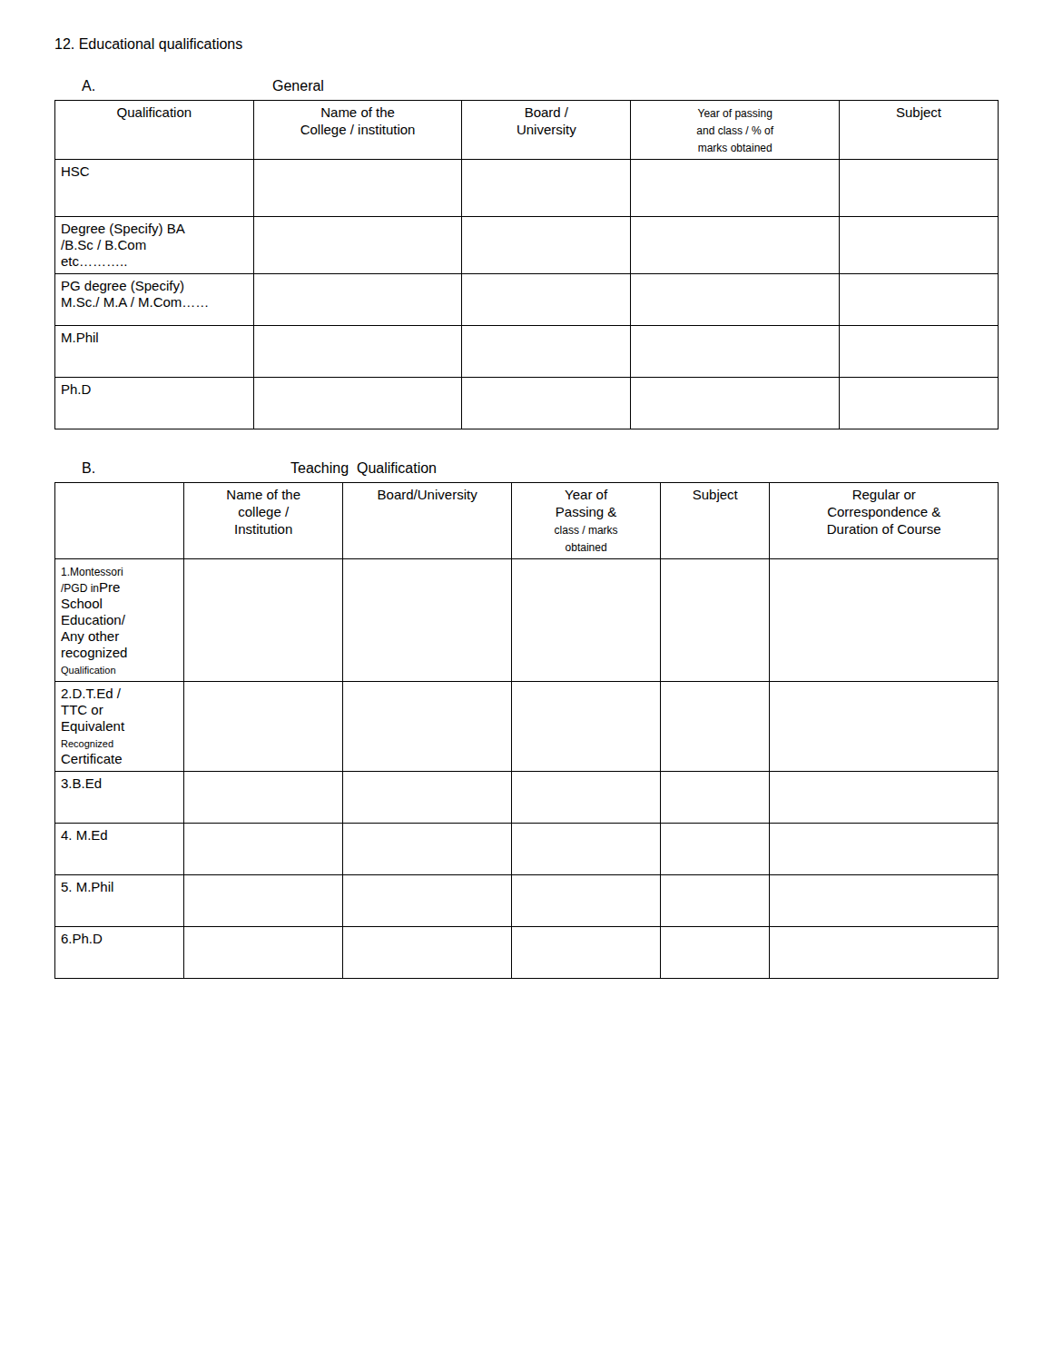12. Educational qualifications
A. General
| Qualification | Name of the College / institution | Board / University | Year of passing and class / % of marks obtained | Subject |
| --- | --- | --- | --- | --- |
| HSC | | | | |
| Degree (Specify) BA /B.Sc / B.Com etc……….. | | | | |
| PG degree (Specify) M.Sc./ M.A / M.Com…… | | | | |
| M.Phil | | | | |
| Ph.D | | | | |
B. Teaching Qualification
| | Name of the college / Institution | Board/University | Year of Passing & class / marks obtained | Subject | Regular or Correspondence & Duration of Course |
| --- | --- | --- | --- | --- | --- |
| 1.Montessori /PGD in Pre School Education/ Any other recognized Qualification | | | | | |
| 2.D.T.Ed / TTC or Equivalent Recognized Certificate | | | | | |
| 3.B.Ed | | | | | |
| 4. M.Ed | | | | | |
| 5. M.Phil | | | | | |
| 6.Ph.D | | | | | |